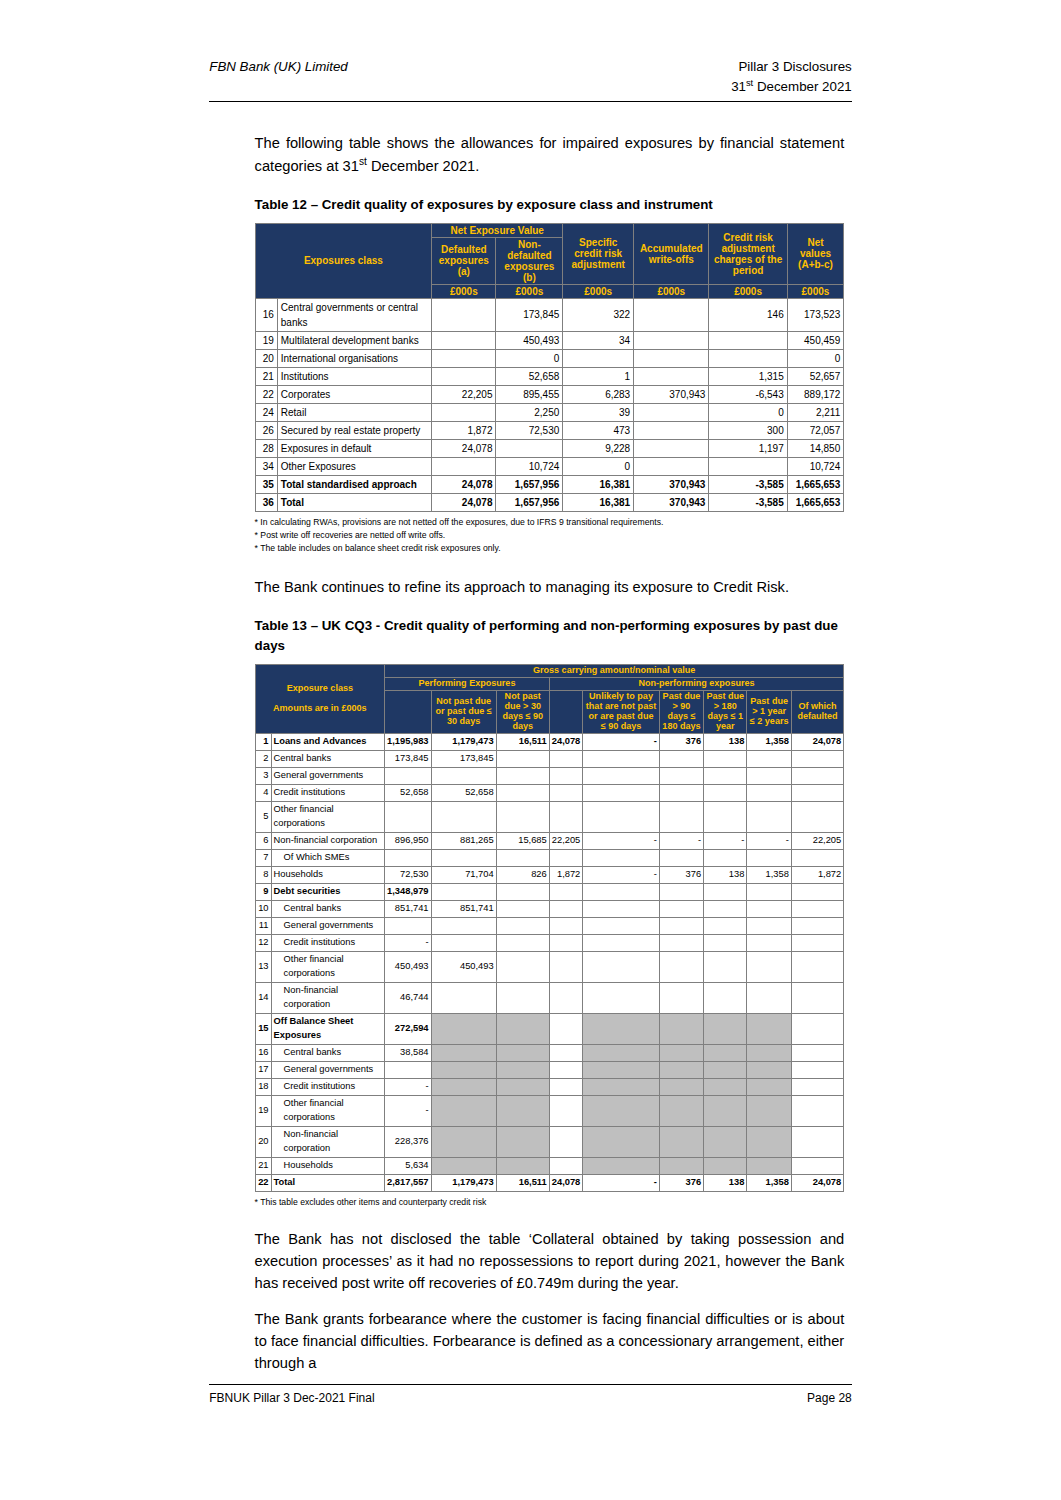FBN Bank (UK) Limited
Pillar 3 Disclosures
31st December 2021
The following table shows the allowances for impaired exposures by financial statement categories at 31st December 2021.
Table 12 – Credit quality of exposures by exposure class and instrument
| Exposures class | Net Exposure Value | Specific credit risk adjustment | Accumulated write-offs | Credit risk adjustment charges of the period | Net values (A+b-c) |
| --- | --- | --- | --- | --- | --- |
| Defaulted exposures (a) | Non-defaulted exposures (b) |
| £000s | £000s | £000s | £000s | £000s | £000s |
| 16 | Central governments or central banks | | 173,845 | 322 | | 146 | 173,523 |
| 19 | Multilateral development banks | | 450,493 | 34 | | | 450,459 |
| 20 | International organisations | | 0 | | | | 0 |
| 21 | Institutions | | 52,658 | 1 | | 1,315 | 52,657 |
| 22 | Corporates | 22,205 | 895,455 | 6,283 | 370,943 | -6,543 | 889,172 |
| 24 | Retail | | 2,250 | 39 | | 0 | 2,211 |
| 26 | Secured by real estate property | 1,872 | 72,530 | 473 | | 300 | 72,057 |
| 28 | Exposures in default | 24,078 | | 9,228 | | 1,197 | 14,850 |
| 34 | Other Exposures | | 10,724 | 0 | | | 10,724 |
| 35 | Total standardised approach | 24,078 | 1,657,956 | 16,381 | 370,943 | -3,585 | 1,665,653 |
| 36 | Total | 24,078 | 1,657,956 | 16,381 | 370,943 | -3,585 | 1,665,653 |
* In calculating RWAs, provisions are not netted off the exposures, due to IFRS 9 transitional requirements.
* Post write off recoveries are netted off write offs.
* The table includes on balance sheet credit risk exposures only.
The Bank continues to refine its approach to managing its exposure to Credit Risk.
Table 13 – UK CQ3 - Credit quality of performing and non-performing exposures by past due days
| Exposure class Amounts are in £000s | Gross carrying amount/nominal value |
| --- | --- |
| Performing Exposures | Non-performing exposures |
| | Not past due or past due ≤ 30 days | Not past due > 30 days ≤ 90 days | | Unlikely to pay that are not past or are past due ≤ 90 days | Past due > 90 days ≤ 180 days | Past due > 180 days ≤ 1 year | Past due > 1 year ≤ 2 years | Of which defaulted |
| 1 | Loans and Advances | 1,195,983 | 1,179,473 | 16,511 | 24,078 | - | 376 | 138 | 1,358 | 24,078 |
| 2 | Central banks | 173,845 | 173,845 | | | | | | | |
| 3 | General governments | | | | | | | | | |
| 4 | Credit institutions | 52,658 | 52,658 | | | | | | | |
| 5 | Other financial corporations | | | | | | | | | |
| 6 | Non-financial corporation | 896,950 | 881,265 | 15,685 | 22,205 | - | - | - | - | 22,205 |
| 7 | Of Which SMEs | | | | | | | | | |
| 8 | Households | 72,530 | 71,704 | 826 | 1,872 | - | 376 | 138 | 1,358 | 1,872 |
| 9 | Debt securities | 1,348,979 | | | | | | | | |
| 10 | Central banks | 851,741 | 851,741 | | | | | | | |
| 11 | General governments | | | | | | | | | |
| 12 | Credit institutions | - | | | | | | | | |
| 13 | Other financial corporations | 450,493 | 450,493 | | | | | | | |
| 14 | Non-financial corporation | 46,744 | | | | | | | | |
| 15 | Off Balance Sheet Exposures | 272,594 | | | | | | | | |
| 16 | Central banks | 38,584 | | | | | | | | |
| 17 | General governments | | | | | | | | | |
| 18 | Credit institutions | - | | | | | | | | |
| 19 | Other financial corporations | - | | | | | | | | |
| 20 | Non-financial corporation | 228,376 | | | | | | | | |
| 21 | Households | 5,634 | | | | | | | | |
| 22 | Total | 2,817,557 | 1,179,473 | 16,511 | 24,078 | - | 376 | 138 | 1,358 | 24,078 |
* This table excludes other items and counterparty credit risk
The Bank has not disclosed the table ‘Collateral obtained by taking possession and execution processes’ as it had no repossessions to report during 2021, however the Bank has received post write off recoveries of £0.749m during the year.
The Bank grants forbearance where the customer is facing financial difficulties or is about to face financial difficulties. Forbearance is defined as a concessionary arrangement, either through a
FBNUK Pillar 3 Dec-2021 Final
Page 28